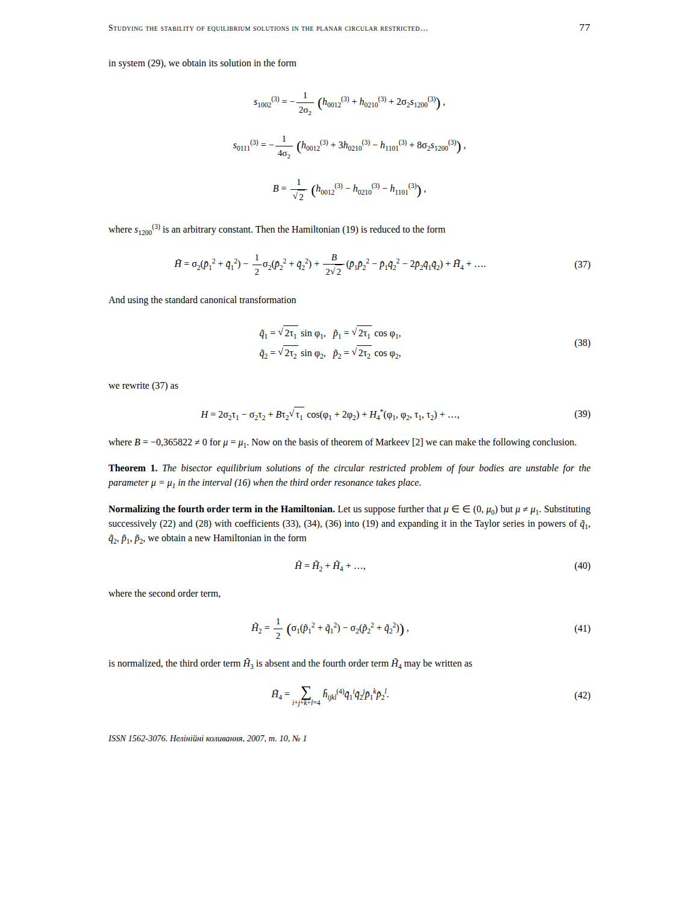Studying the stability of equilibrium solutions in the planar circular restricted… 77
in system (29), we obtain its solution in the form
s1002(3) = −12σ2 (h0012(3) + h0210(3) + 2σ2s1200(3)) ,
s0111(3) = −14σ2 (h0012(3) + 3h0210(3) − h1101(3) + 8σ2s1200(3)) ,
B = 12 (h0012(3) − h0210(3) − h1101(3)) ,
where s1200(3) is an arbitrary constant. Then the Hamiltonian (19) is reduced to the form
H̃ = σ2(p̃12 + q̃12) − 12σ2(p̃22 + q̃22) + B 22(p̃1p̃22 − p̃1q̃22 − 2p̃2q̃1q̃2) + H̃4 + ….
(37)
And using the standard canonical transformation
q̃1 = 2τ1 sin φ1, p̃1 = 2τ1 cos φ1,
q̃2 = 2τ2 sin φ2, p̃2 = 2τ2 cos φ2,
(38)
we rewrite (37) as
H = 2σ2τ1 − σ2τ2 + Bτ2τ1 cos(φ1 + 2φ2) + H4*(φ1, φ2, τ1, τ2) + …,
(39)
where B = −0,365822 ≠ 0 for μ = μ1. Now on the basis of theorem of Markeev [2] we can make the following conclusion.
Theorem 1. The bisector equilibrium solutions of the circular restricted problem of four bodies are unstable for the parameter μ = μ1 in the interval (16) when the third order resonance takes place.
Normalizing the fourth order term in the Hamiltonian. Let us suppose further that μ ∈ ∈ (0, μ0) but μ ≠ μ1. Substituting successively (22) and (28) with coefficients (33), (34), (36) into (19) and expanding it in the Taylor series in powers of q̃1, q̃2, p̃1, p̃2, we obtain a new Hamiltonian in the form
H̃ = H̃2 + H̃4 + …,
(40)
where the second order term,
H̃2 = 12 (σ1(p̃12 + q̃12) − σ2(p̃22 + q̃22)) ,
(41)
is normalized, the third order term H̃3 is absent and the fourth order term H̃4 may be written as
H̃4 = ∑ i+j+k+l=4 h̃ijkl(4)q̃1iq̃2jp̃1kp̃2l.
(42)
ISSN 1562-3076. Нелінійні коливання, 2007, т. 10, № 1